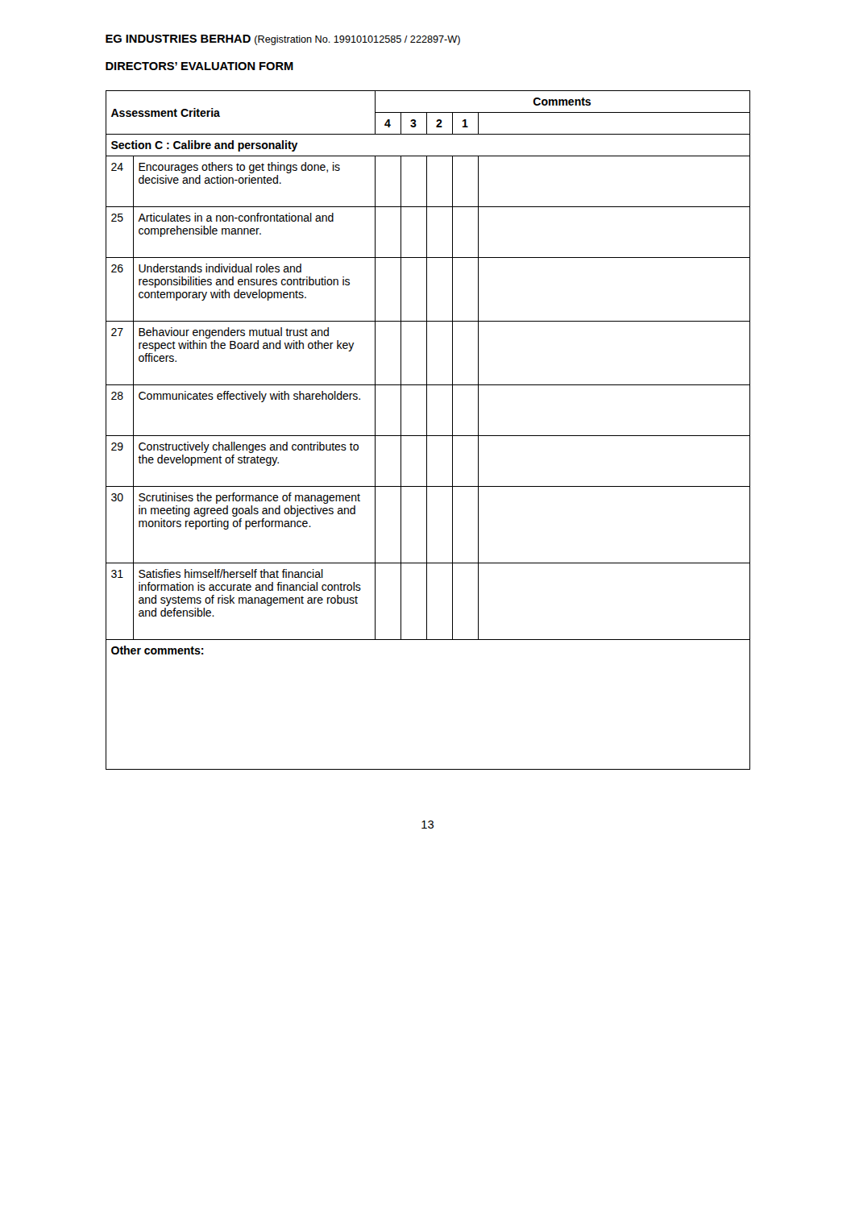EG INDUSTRIES BERHAD (Registration No. 199101012585 / 222897-W)
DIRECTORS’ EVALUATION FORM
| Assessment Criteria | Comments |
| --- | --- |
| 4 | 3 | 2 | 1 | |
| Section C : Calibre and personality |
| 24 | Encourages others to get things done, is decisive and action-oriented. | | | | | |
| 25 | Articulates in a non-confrontational and comprehensible manner. | | | | | |
| 26 | Understands individual roles and responsibilities and ensures contribution is contemporary with developments. | | | | | |
| 27 | Behaviour engenders mutual trust and respect within the Board and with other key officers. | | | | | |
| 28 | Communicates effectively with shareholders. | | | | | |
| 29 | Constructively challenges and contributes to the development of strategy. | | | | | |
| 30 | Scrutinises the performance of management in meeting agreed goals and objectives and monitors reporting of performance. | | | | | |
| 31 | Satisfies himself/herself that financial information is accurate and financial controls and systems of risk management are robust and defensible. | | | | | |
| Other comments: |
13